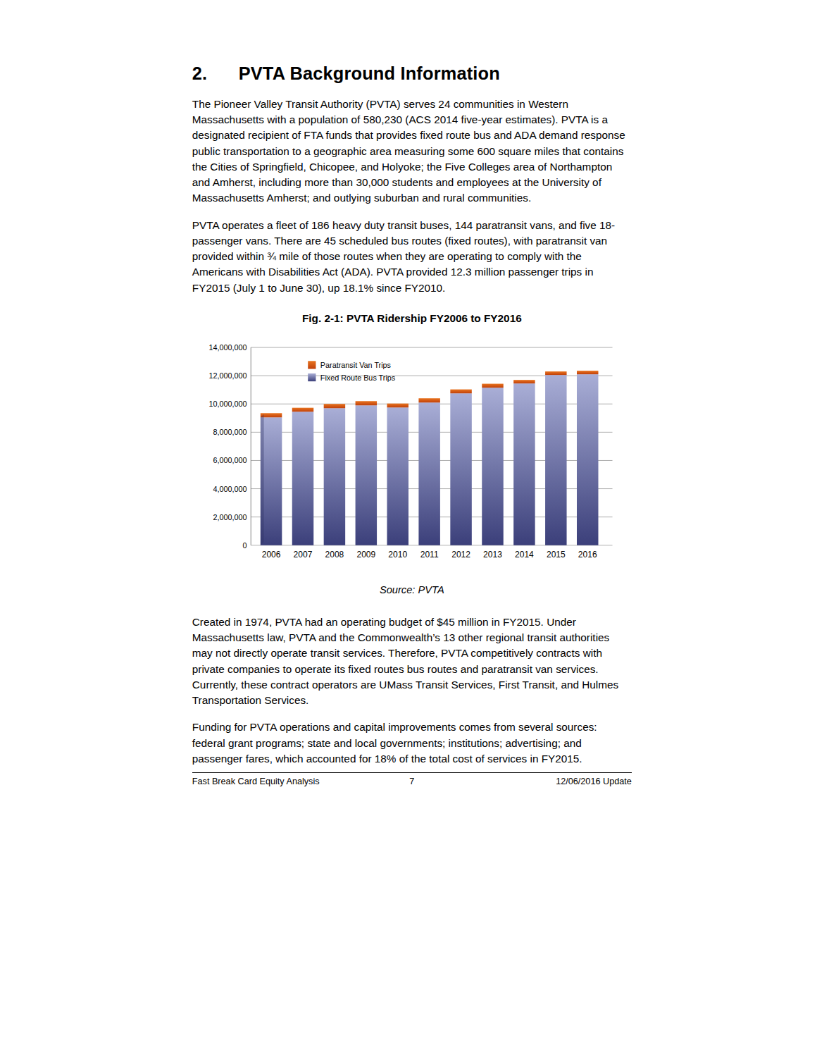2. PVTA Background Information
The Pioneer Valley Transit Authority (PVTA) serves 24 communities in Western Massachusetts with a population of 580,230 (ACS 2014 five-year estimates). PVTA is a designated recipient of FTA funds that provides fixed route bus and ADA demand response public transportation to a geographic area measuring some 600 square miles that contains the Cities of Springfield, Chicopee, and Holyoke; the Five Colleges area of Northampton and Amherst, including more than 30,000 students and employees at the University of Massachusetts Amherst; and outlying suburban and rural communities.
PVTA operates a fleet of 186 heavy duty transit buses, 144 paratransit vans, and five 18-passenger vans. There are 45 scheduled bus routes (fixed routes), with paratransit van provided within ¾ mile of those routes when they are operating to comply with the Americans with Disabilities Act (ADA). PVTA provided 12.3 million passenger trips in FY2015 (July 1 to June 30), up 18.1% since FY2010.
Fig. 2-1: PVTA Ridership FY2006 to FY2016
0 2,000,000 4,000,000 6,000,000 8,000,000 10,000,000 12,000,000 14,000,000 2006 2007 2008 2009 2010 2011 2012 2013 2014 2015 2016 Paratransit Van Trips Fixed Route Bus Trips
Source: PVTA
Created in 1974, PVTA had an operating budget of $45 million in FY2015. Under Massachusetts law, PVTA and the Commonwealth’s 13 other regional transit authorities may not directly operate transit services. Therefore, PVTA competitively contracts with private companies to operate its fixed routes bus routes and paratransit van services. Currently, these contract operators are UMass Transit Services, First Transit, and Hulmes Transportation Services.
Funding for PVTA operations and capital improvements comes from several sources: federal grant programs; state and local governments; institutions; advertising; and passenger fares, which accounted for 18% of the total cost of services in FY2015.
Fast Break Card Equity Analysis
7
12/06/2016 Update